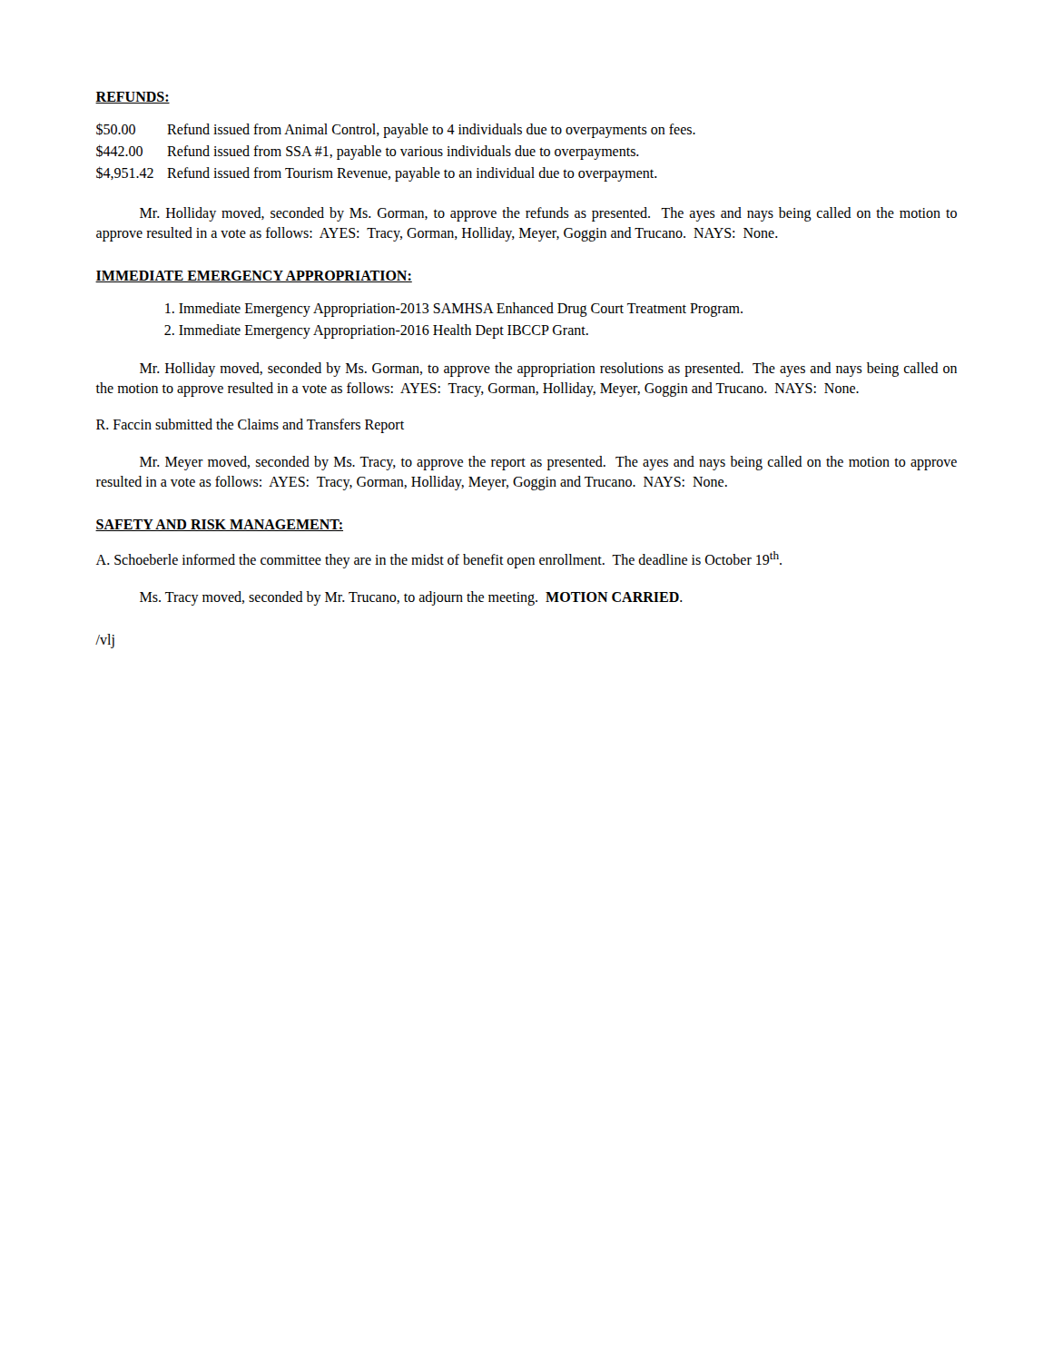REFUNDS:
$50.00 Refund issued from Animal Control, payable to 4 individuals due to overpayments on fees.
$442.00 Refund issued from SSA #1, payable to various individuals due to overpayments.
$4,951.42 Refund issued from Tourism Revenue, payable to an individual due to overpayment.
Mr. Holliday moved, seconded by Ms. Gorman, to approve the refunds as presented. The ayes and nays being called on the motion to approve resulted in a vote as follows: AYES: Tracy, Gorman, Holliday, Meyer, Goggin and Trucano. NAYS: None.
IMMEDIATE EMERGENCY APPROPRIATION:
Immediate Emergency Appropriation-2013 SAMHSA Enhanced Drug Court Treatment Program.
Immediate Emergency Appropriation-2016 Health Dept IBCCP Grant.
Mr. Holliday moved, seconded by Ms. Gorman, to approve the appropriation resolutions as presented. The ayes and nays being called on the motion to approve resulted in a vote as follows: AYES: Tracy, Gorman, Holliday, Meyer, Goggin and Trucano. NAYS: None.
R. Faccin submitted the Claims and Transfers Report
Mr. Meyer moved, seconded by Ms. Tracy, to approve the report as presented. The ayes and nays being called on the motion to approve resulted in a vote as follows: AYES: Tracy, Gorman, Holliday, Meyer, Goggin and Trucano. NAYS: None.
SAFETY AND RISK MANAGEMENT:
A. Schoeberle informed the committee they are in the midst of benefit open enrollment. The deadline is October 19th.
Ms. Tracy moved, seconded by Mr. Trucano, to adjourn the meeting. MOTION CARRIED.
/vlj